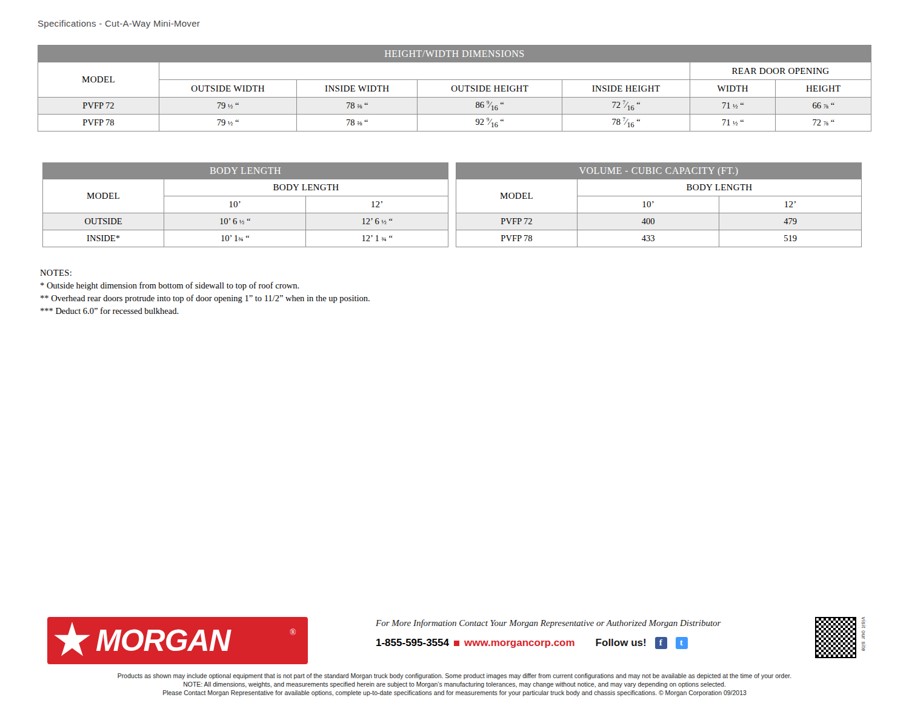Specifications - Cut-A-Way Mini-Mover
| HEIGHT/WIDTH DIMENSIONS |
| --- |
| MODEL | | REAR DOOR OPENING |
| OUTSIDE WIDTH | INSIDE WIDTH | OUTSIDE HEIGHT | INSIDE HEIGHT | WIDTH | HEIGHT |
| PVFP 72 | 79 ½ “ | 78 ⅜ “ | 86 9 ⁄ 16 “ | 72 7 ⁄ 16 “ | 71 ½ “ | 66 ⅞ “ |
| PVFP 78 | 79 ½ “ | 78 ⅜ “ | 92 9 ⁄ 16 “ | 78 7 ⁄ 16 “ | 71 ½ “ | 72 ⅞ “ |
| BODY LENGTH |
| --- |
| MODEL | BODY LENGTH |
| 10’ | 12’ |
| OUTSIDE | 10’ 6 ½ “ | 12’ 6 ½ “ |
| INSIDE* | 10’ 1 ¾ “ | 12’ 1 ¾ “ |
| VOLUME - CUBIC CAPACITY (FT.) |
| --- |
| MODEL | BODY LENGTH |
| 10’ | 12’ |
| PVFP 72 | 400 | 479 |
| PVFP 78 | 433 | 519 |
NOTES:
* Outside height dimension from bottom of sidewall to top of roof crown.
** Overhead rear doors protrude into top of door opening 1” to 11/2” when in the up position.
*** Deduct 6.0” for recessed bulkhead.
MORGAN
®
For More Information Contact Your Morgan Representative or Authorized Morgan Distributor
1-855-595-3554 www.morgancorp.com Follow us!
visit our site
Products as shown may include optional equipment that is not part of the standard Morgan truck body configuration. Some product images may differ from current configurations and may not be available as depicted at the time of your order.
NOTE: All dimensions, weights, and measurements specified herein are subject to Morgan’s manufacturing tolerances, may change without notice, and may vary depending on options selected.
Please Contact Morgan Representative for available options, complete up-to-date specifications and for measurements for your particular truck body and chassis specifications. © Morgan Corporation 09/2013